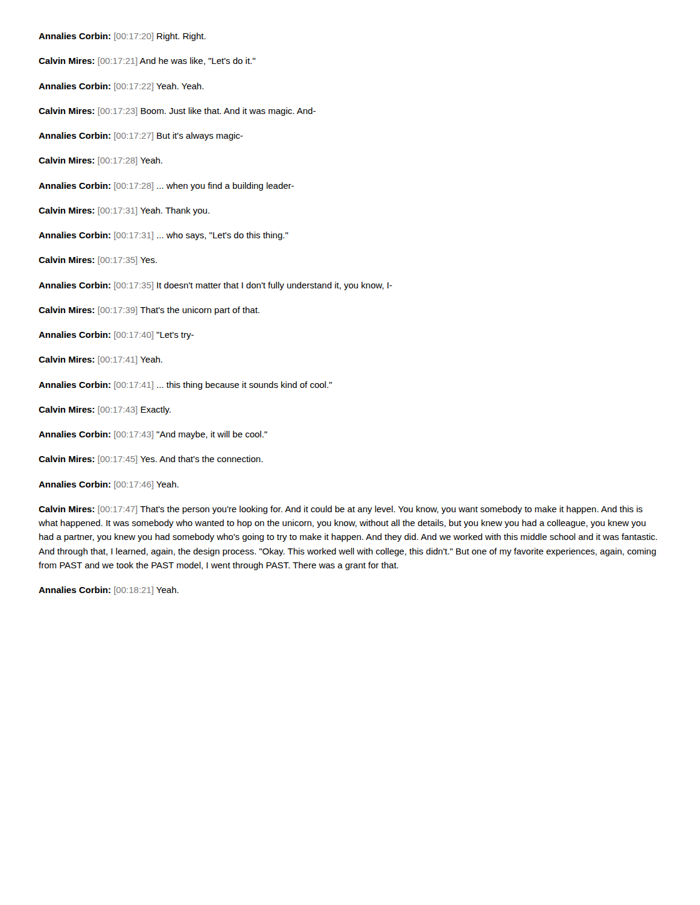Annalies Corbin: [00:17:20] Right. Right.
Calvin Mires: [00:17:21] And he was like, "Let's do it."
Annalies Corbin: [00:17:22] Yeah. Yeah.
Calvin Mires: [00:17:23] Boom. Just like that. And it was magic. And-
Annalies Corbin: [00:17:27] But it's always magic-
Calvin Mires: [00:17:28] Yeah.
Annalies Corbin: [00:17:28] ... when you find a building leader-
Calvin Mires: [00:17:31] Yeah. Thank you.
Annalies Corbin: [00:17:31] ... who says, "Let's do this thing."
Calvin Mires: [00:17:35] Yes.
Annalies Corbin: [00:17:35] It doesn't matter that I don't fully understand it, you know, I-
Calvin Mires: [00:17:39] That's the unicorn part of that.
Annalies Corbin: [00:17:40] "Let's try-
Calvin Mires: [00:17:41] Yeah.
Annalies Corbin: [00:17:41] ... this thing because it sounds kind of cool."
Calvin Mires: [00:17:43] Exactly.
Annalies Corbin: [00:17:43] "And maybe, it will be cool."
Calvin Mires: [00:17:45] Yes. And that's the connection.
Annalies Corbin: [00:17:46] Yeah.
Calvin Mires: [00:17:47] That's the person you're looking for. And it could be at any level. You know, you want somebody to make it happen. And this is what happened. It was somebody who wanted to hop on the unicorn, you know, without all the details, but you knew you had a colleague, you knew you had a partner, you knew you had somebody who's going to try to make it happen. And they did. And we worked with this middle school and it was fantastic. And through that, I learned, again, the design process. "Okay. This worked well with college, this didn't." But one of my favorite experiences, again, coming from PAST and we took the PAST model, I went through PAST. There was a grant for that.
Annalies Corbin: [00:18:21] Yeah.